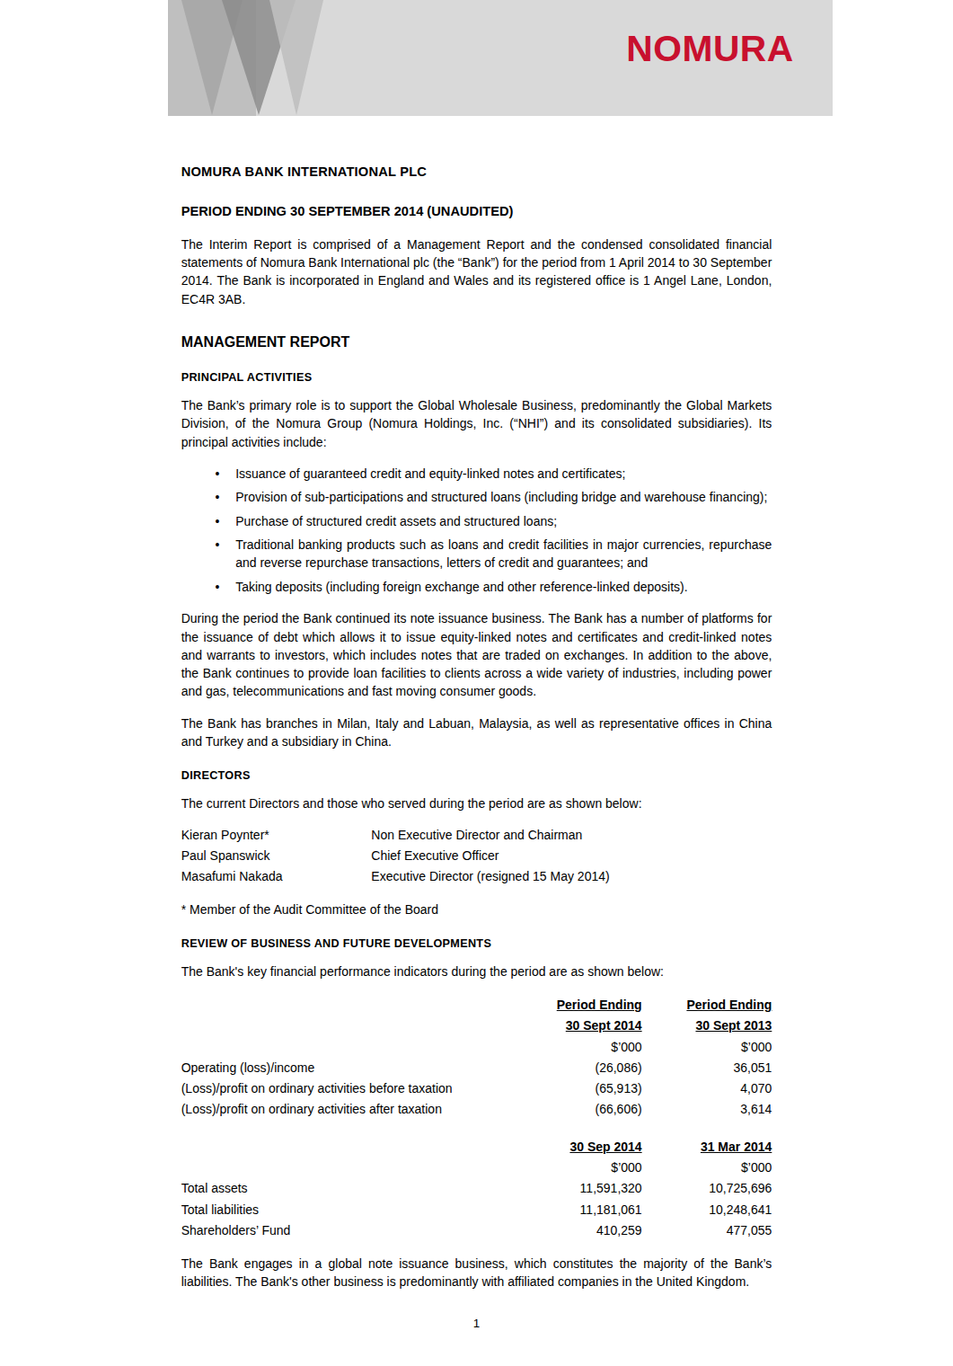NOMURA
NOMURA BANK INTERNATIONAL PLC
PERIOD ENDING 30 SEPTEMBER 2014 (UNAUDITED)
The Interim Report is comprised of a Management Report and the condensed consolidated financial statements of Nomura Bank International plc (the “Bank”) for the period from 1 April 2014 to 30 September 2014. The Bank is incorporated in England and Wales and its registered office is 1 Angel Lane, London, EC4R 3AB.
MANAGEMENT REPORT
PRINCIPAL ACTIVITIES
The Bank’s primary role is to support the Global Wholesale Business, predominantly the Global Markets Division, of the Nomura Group (Nomura Holdings, Inc. (“NHI”) and its consolidated subsidiaries). Its principal activities include:
Issuance of guaranteed credit and equity-linked notes and certificates;
Provision of sub-participations and structured loans (including bridge and warehouse financing);
Purchase of structured credit assets and structured loans;
Traditional banking products such as loans and credit facilities in major currencies, repurchase and reverse repurchase transactions, letters of credit and guarantees; and
Taking deposits (including foreign exchange and other reference-linked deposits).
During the period the Bank continued its note issuance business. The Bank has a number of platforms for the issuance of debt which allows it to issue equity-linked notes and certificates and credit-linked notes and warrants to investors, which includes notes that are traded on exchanges. In addition to the above, the Bank continues to provide loan facilities to clients across a wide variety of industries, including power and gas, telecommunications and fast moving consumer goods.
The Bank has branches in Milan, Italy and Labuan, Malaysia, as well as representative offices in China and Turkey and a subsidiary in China.
DIRECTORS
The current Directors and those who served during the period are as shown below:
| Kieran Poynter* | Non Executive Director and Chairman |
| Paul Spanswick | Chief Executive Officer |
| Masafumi Nakada | Executive Director (resigned 15 May 2014) |
* Member of the Audit Committee of the Board
REVIEW OF BUSINESS AND FUTURE DEVELOPMENTS
The Bank's key financial performance indicators during the period are as shown below:
| | Period Ending | Period Ending |
| | 30 Sept 2014 | 30 Sept 2013 |
| | $’000 | $’000 |
| Operating (loss)/income | (26,086) | 36,051 |
| (Loss)/profit on ordinary activities before taxation | (65,913) | 4,070 |
| (Loss)/profit on ordinary activities after taxation | (66,606) | 3,614 |
| | 30 Sep 2014 | 31 Mar 2014 |
| | $’000 | $’000 |
| Total assets | 11,591,320 | 10,725,696 |
| Total liabilities | 11,181,061 | 10,248,641 |
| Shareholders’ Fund | 410,259 | 477,055 |
The Bank engages in a global note issuance business, which constitutes the majority of the Bank’s liabilities. The Bank's other business is predominantly with affiliated companies in the United Kingdom.
1